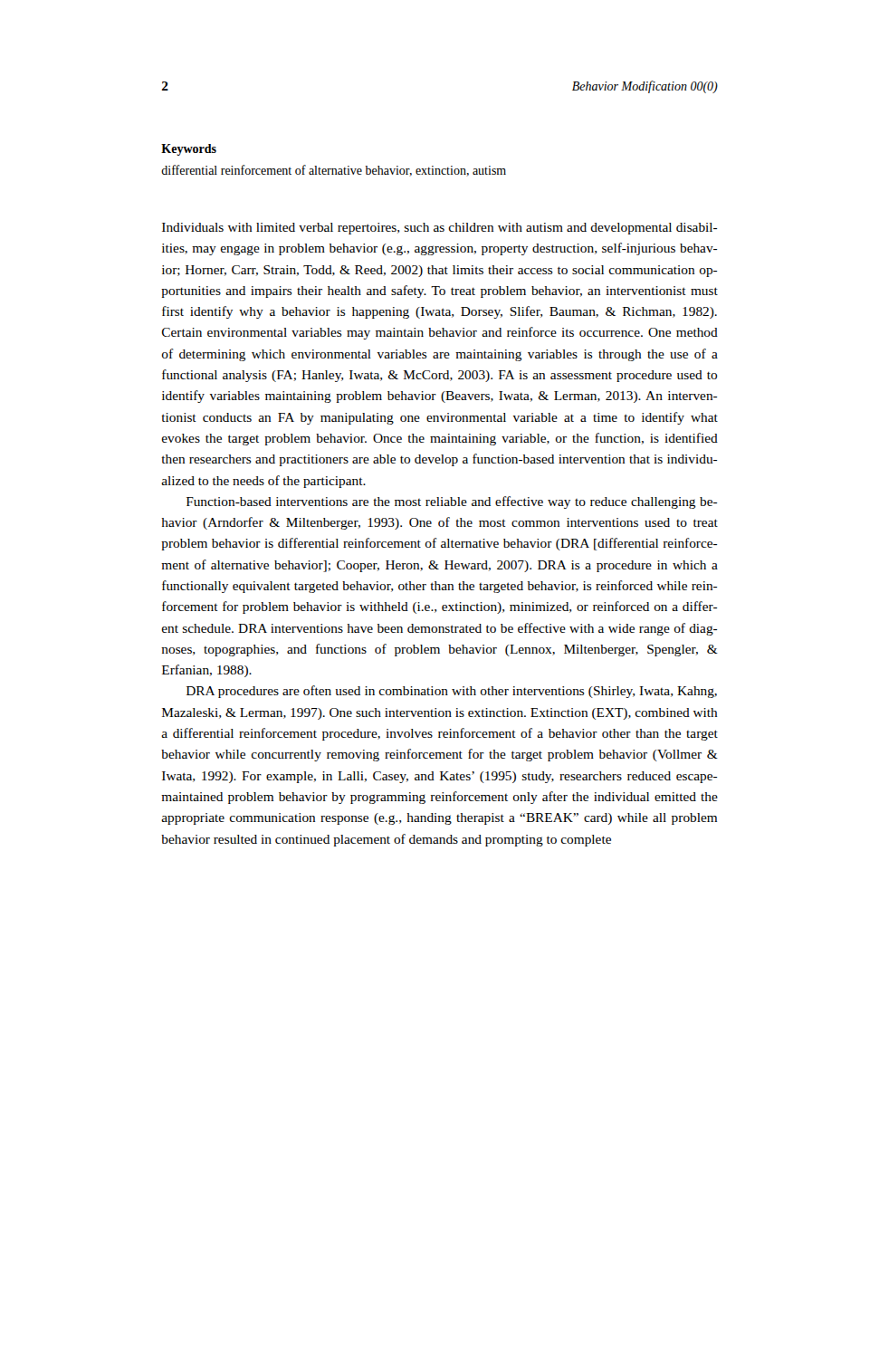2 Behavior Modification 00(0)
Keywords
differential reinforcement of alternative behavior, extinction, autism
Individuals with limited verbal repertoires, such as children with autism and developmental disabilities, may engage in problem behavior (e.g., aggression, property destruction, self-injurious behavior; Horner, Carr, Strain, Todd, & Reed, 2002) that limits their access to social communication opportunities and impairs their health and safety. To treat problem behavior, an interventionist must first identify why a behavior is happening (Iwata, Dorsey, Slifer, Bauman, & Richman, 1982). Certain environmental variables may maintain behavior and reinforce its occurrence. One method of determining which environmental variables are maintaining variables is through the use of a functional analysis (FA; Hanley, Iwata, & McCord, 2003). FA is an assessment procedure used to identify variables maintaining problem behavior (Beavers, Iwata, & Lerman, 2013). An interventionist conducts an FA by manipulating one environmental variable at a time to identify what evokes the target problem behavior. Once the maintaining variable, or the function, is identified then researchers and practitioners are able to develop a function-based intervention that is individualized to the needs of the participant.
Function-based interventions are the most reliable and effective way to reduce challenging behavior (Arndorfer & Miltenberger, 1993). One of the most common interventions used to treat problem behavior is differential reinforcement of alternative behavior (DRA [differential reinforcement of alternative behavior]; Cooper, Heron, & Heward, 2007). DRA is a procedure in which a functionally equivalent targeted behavior, other than the targeted behavior, is reinforced while reinforcement for problem behavior is withheld (i.e., extinction), minimized, or reinforced on a different schedule. DRA interventions have been demonstrated to be effective with a wide range of diagnoses, topographies, and functions of problem behavior (Lennox, Miltenberger, Spengler, & Erfanian, 1988).
DRA procedures are often used in combination with other interventions (Shirley, Iwata, Kahng, Mazaleski, & Lerman, 1997). One such intervention is extinction. Extinction (EXT), combined with a differential reinforcement procedure, involves reinforcement of a behavior other than the target behavior while concurrently removing reinforcement for the target problem behavior (Vollmer & Iwata, 1992). For example, in Lalli, Casey, and Kates’ (1995) study, researchers reduced escape-maintained problem behavior by programming reinforcement only after the individual emitted the appropriate communication response (e.g., handing therapist a “BREAK” card) while all problem behavior resulted in continued placement of demands and prompting to complete